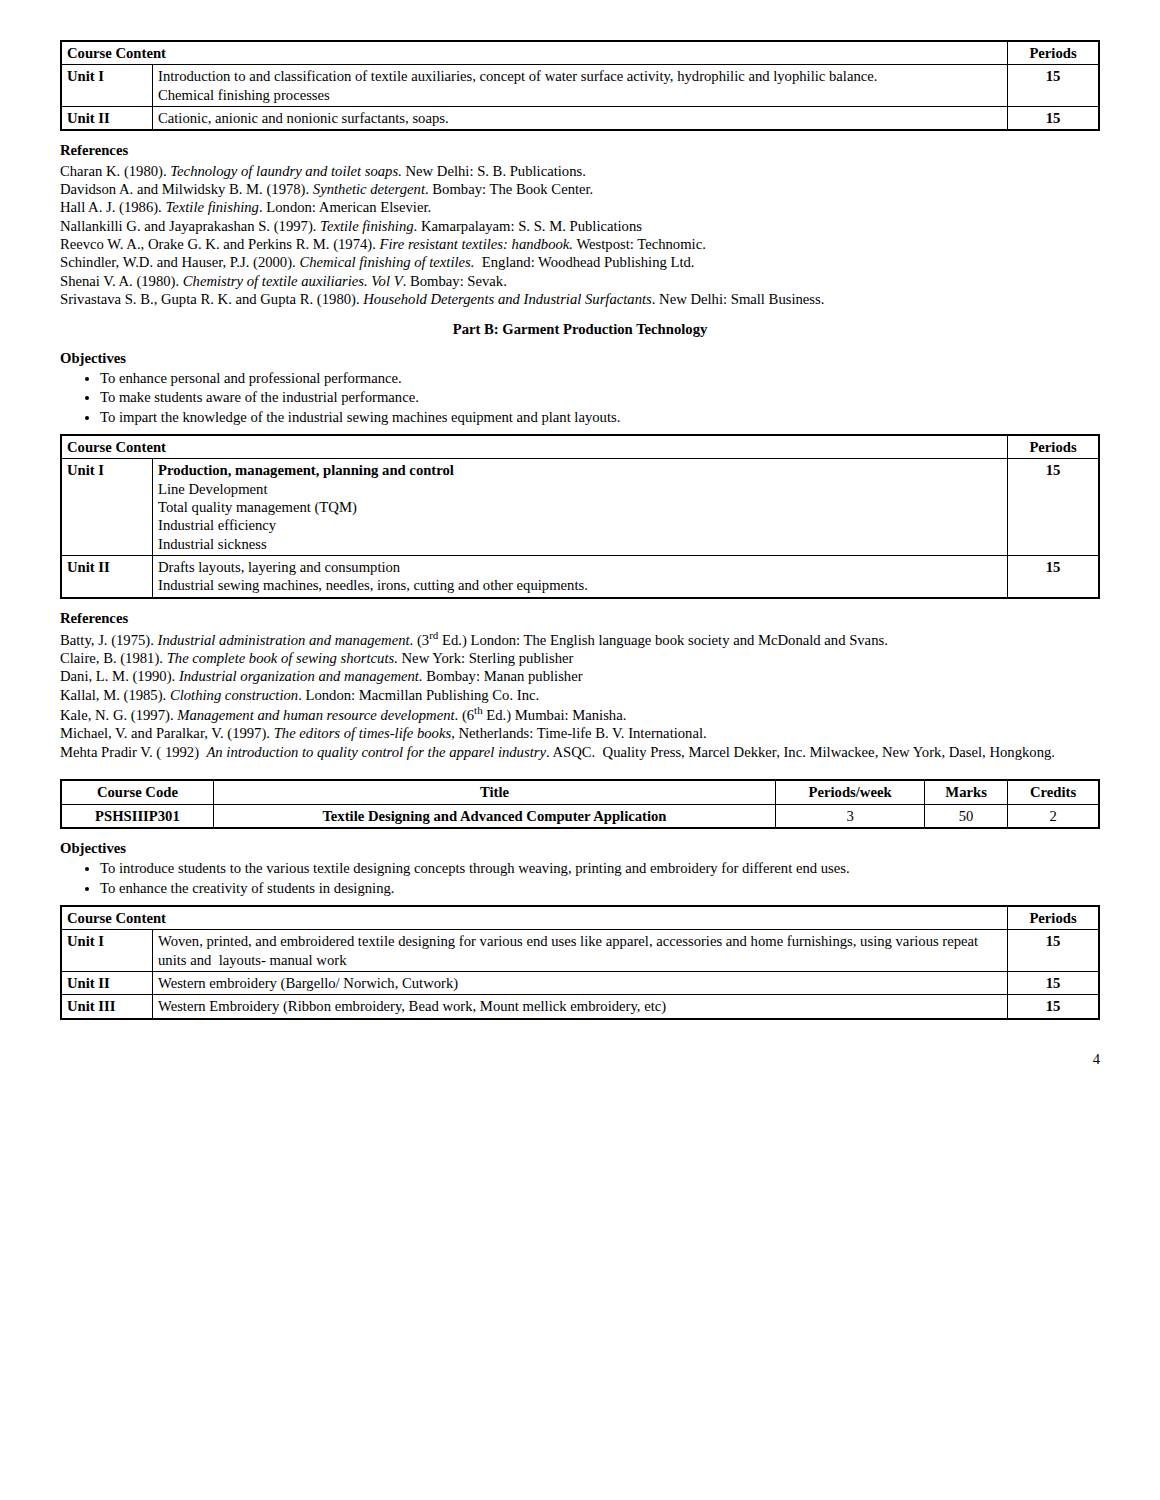| Course Content | Periods |
| --- | --- |
| Unit I | Introduction to and classification of textile auxiliaries, concept of water surface activity, hydrophilic and lyophilic balance. Chemical finishing processes | 15 |
| Unit II | Cationic, anionic and nonionic surfactants, soaps. | 15 |
References
Charan K. (1980). Technology of laundry and toilet soaps. New Delhi: S. B. Publications.
Davidson A. and Milwidsky B. M. (1978). Synthetic detergent. Bombay: The Book Center.
Hall A. J. (1986). Textile finishing. London: American Elsevier.
Nallankilli G. and Jayaprakashan S. (1997). Textile finishing. Kamarpalayam: S. S. M. Publications
Reevco W. A., Orake G. K. and Perkins R. M. (1974). Fire resistant textiles: handbook. Westpost: Technomic.
Schindler, W.D. and Hauser, P.J. (2000). Chemical finishing of textiles. England: Woodhead Publishing Ltd.
Shenai V. A. (1980). Chemistry of textile auxiliaries. Vol V. Bombay: Sevak.
Srivastava S. B., Gupta R. K. and Gupta R. (1980). Household Detergents and Industrial Surfactants. New Delhi: Small Business.
Part B: Garment Production Technology
Objectives
To enhance personal and professional performance.
To make students aware of the industrial performance.
To impart the knowledge of the industrial sewing machines equipment and plant layouts.
| Course Content | Periods |
| --- | --- |
| Unit I | Production, management, planning and control Line Development Total quality management (TQM) Industrial efficiency Industrial sickness | 15 |
| Unit II | Drafts layouts, layering and consumption Industrial sewing machines, needles, irons, cutting and other equipments. | 15 |
References
Batty, J. (1975). Industrial administration and management. (3rd Ed.) London: The English language book society and McDonald and Svans.
Claire, B. (1981). The complete book of sewing shortcuts. New York: Sterling publisher
Dani, L. M. (1990). Industrial organization and management. Bombay: Manan publisher
Kallal, M. (1985). Clothing construction. London: Macmillan Publishing Co. Inc.
Kale, N. G. (1997). Management and human resource development. (6th Ed.) Mumbai: Manisha.
Michael, V. and Paralkar, V. (1997). The editors of times-life books, Netherlands: Time-life B. V. International.
Mehta Pradir V. ( 1992) An introduction to quality control for the apparel industry. ASQC. Quality Press, Marcel Dekker, Inc. Milwackee, New York, Dasel, Hongkong.
| Course Code | Title | Periods/week | Marks | Credits |
| --- | --- | --- | --- | --- |
| PSHSIIIP301 | Textile Designing and Advanced Computer Application | 3 | 50 | 2 |
Objectives
To introduce students to the various textile designing concepts through weaving, printing and embroidery for different end uses.
To enhance the creativity of students in designing.
| Course Content | Periods |
| --- | --- |
| Unit I | Woven, printed, and embroidered textile designing for various end uses like apparel, accessories and home furnishings, using various repeat units and layouts- manual work | 15 |
| Unit II | Western embroidery (Bargello/ Norwich, Cutwork) | 15 |
| Unit III | Western Embroidery (Ribbon embroidery, Bead work, Mount mellick embroidery, etc) | 15 |
4